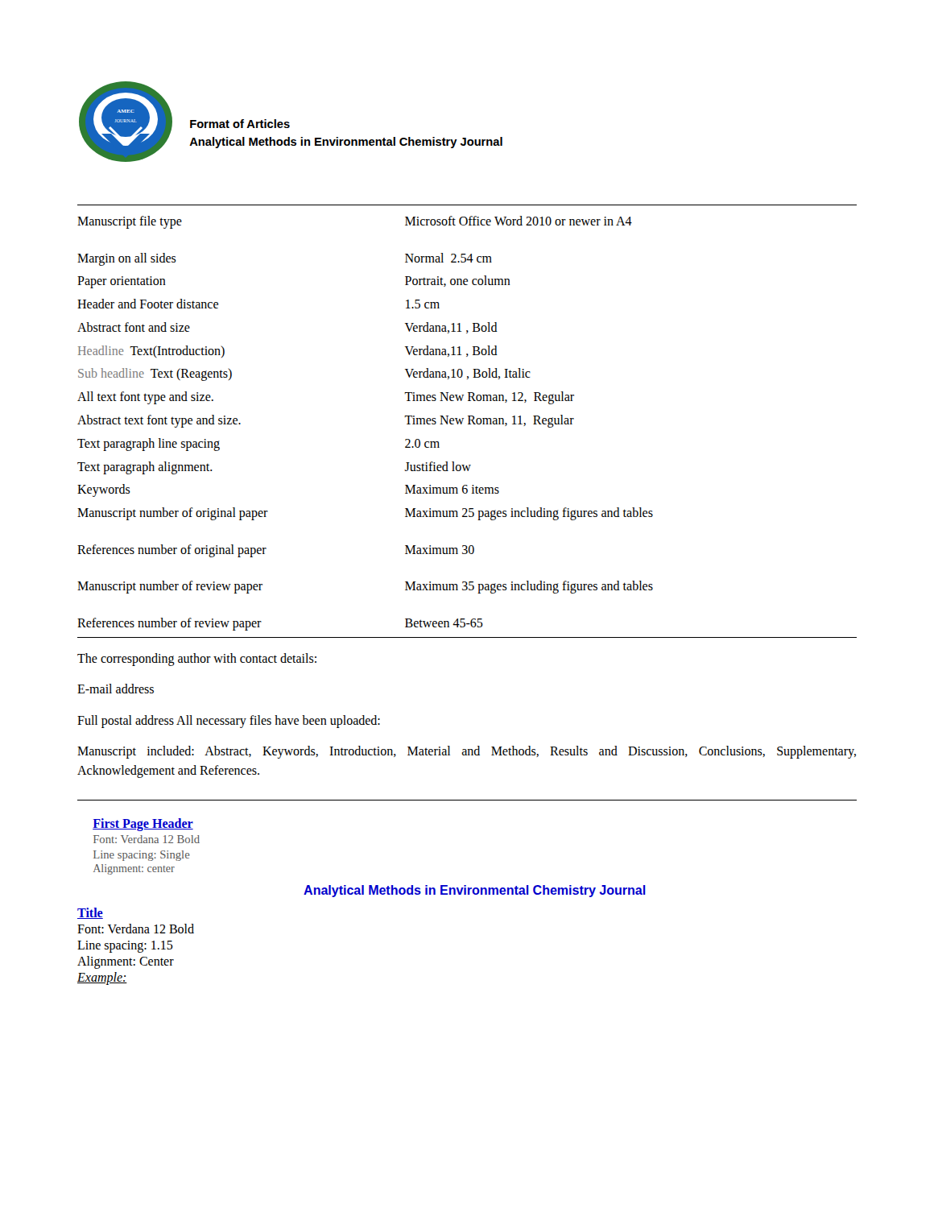AMEC JOURNAL
Format of Articles
Analytical Methods in Environmental Chemistry Journal
| Manuscript file type | Microsoft Office Word 2010 or newer in A4 |
| Margin on all sides | Normal 2.54 cm |
| Paper orientation | Portrait, one column |
| Header and Footer distance | 1.5 cm |
| Abstract font and size | Verdana,11 , Bold |
| Headline Text(Introduction) | Verdana,11 , Bold |
| Sub headline Text (Reagents) | Verdana,10 , Bold, Italic |
| All text font type and size. | Times New Roman, 12, Regular |
| Abstract text font type and size. | Times New Roman, 11, Regular |
| Text paragraph line spacing | 2.0 cm |
| Text paragraph alignment. | Justified low |
| Keywords | Maximum 6 items |
| Manuscript number of original paper | Maximum 25 pages including figures and tables |
| References number of original paper | Maximum 30 |
| Manuscript number of review paper | Maximum 35 pages including figures and tables |
| References number of review paper | Between 45-65 |
The corresponding author with contact details:
E-mail address
Full postal address All necessary files have been uploaded:
Manuscript included: Abstract, Keywords, Introduction, Material and Methods, Results and Discussion, Conclusions, Supplementary, Acknowledgement and References.
First Page Header
Font: Verdana 12 Bold
Line spacing: Single
Alignment: center
Analytical Methods in Environmental Chemistry Journal
Title
Font: Verdana 12 Bold
Line spacing: 1.15
Alignment: Center
Example: